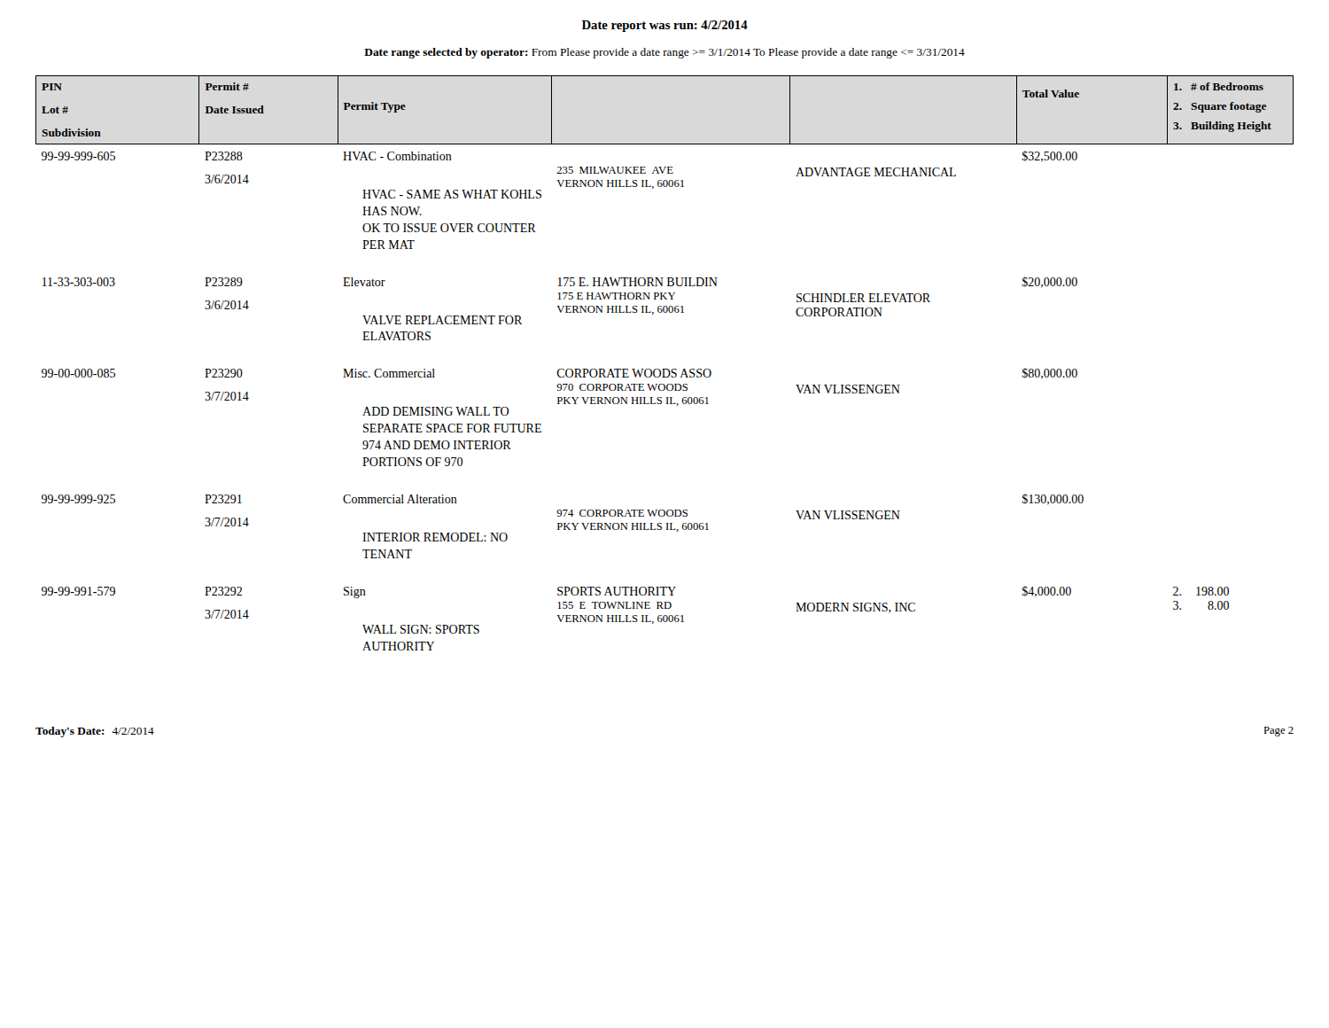Date report was run: 4/2/2014
Date range selected by operator: From Please provide a date range >= 3/1/2014 To Please provide a date range <= 3/31/2014
| PIN Lot # Subdivision | Permit # Date Issued | Permit Type | | | Total Value | 1. # of Bedrooms 2. Square footage 3. Building Height |
| --- | --- | --- | --- | --- | --- | --- |
| 99-99-999-605 | P23288 3/6/2014 | HVAC - Combination HVAC - SAME AS WHAT KOHLS HAS NOW. OK TO ISSUE OVER COUNTER PER MAT | 235 MILWAUKEE AVE VERNON HILLS IL, 60061 | ADVANTAGE MECHANICAL | $32,500.00 | |
| 11-33-303-003 | P23289 3/6/2014 | Elevator VALVE REPLACEMENT FOR ELAVATORS | 175 E. HAWTHORN BUILDIN 175 E HAWTHORN PKY VERNON HILLS IL, 60061 | SCHINDLER ELEVATOR CORPORATION | $20,000.00 | |
| 99-00-000-085 | P23290 3/7/2014 | Misc. Commercial ADD DEMISING WALL TO SEPARATE SPACE FOR FUTURE 974 AND DEMO INTERIOR PORTIONS OF 970 | CORPORATE WOODS ASSO 970 CORPORATE WOODS PKY VERNON HILLS IL, 60061 | VAN VLISSENGEN | $80,000.00 | |
| 99-99-999-925 | P23291 3/7/2014 | Commercial Alteration INTERIOR REMODEL: NO TENANT | 974 CORPORATE WOODS PKY VERNON HILLS IL, 60061 | VAN VLISSENGEN | $130,000.00 | |
| 99-99-991-579 | P23292 3/7/2014 | Sign WALL SIGN: SPORTS AUTHORITY | SPORTS AUTHORITY 155 E TOWNLINE RD VERNON HILLS IL, 60061 | MODERN SIGNS, INC | $4,000.00 | 2. 198.00 3. 8.00 |
Today's Date:4/2/2014
Page 2